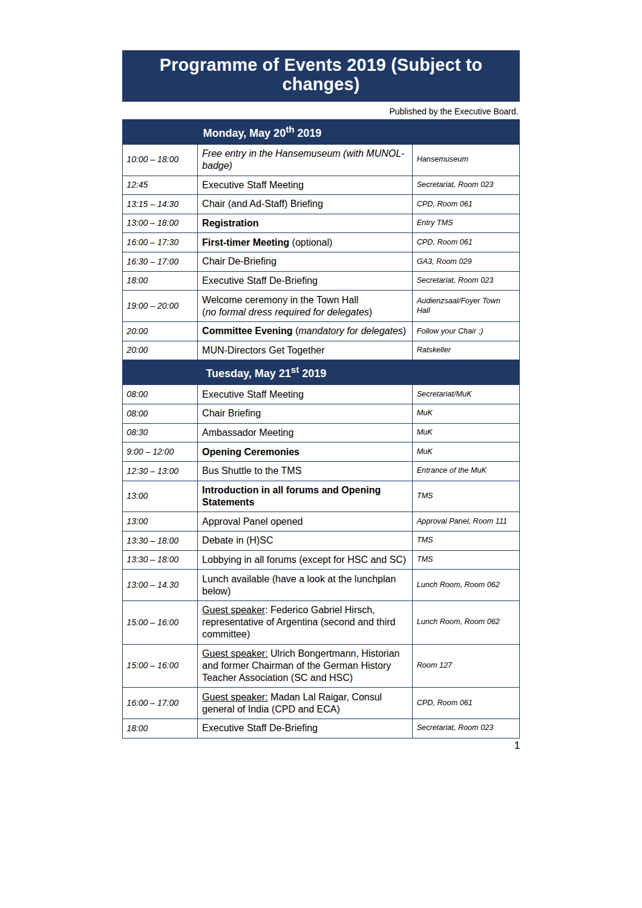Programme of Events 2019 (Subject to changes)
Published by the Executive Board.
| | Monday, May 20 th 2019 | |
| 10:00 – 18:00 | Free entry in the Hansemuseum (with MUNOL-badge) | Hansemuseum |
| 12:45 | Executive Staff Meeting | Secretariat, Room 023 |
| 13:15 – 14:30 | Chair (and Ad-Staff) Briefing | CPD, Room 061 |
| 13:00 – 18:00 | Registration | Entry TMS |
| 16:00 – 17:30 | First-timer Meeting (optional) | CPD, Room 061 |
| 16:30 – 17:00 | Chair De-Briefing | GA3, Room 029 |
| 18:00 | Executive Staff De-Briefing | Secretariat, Room 023 |
| 19:00 – 20:00 | Welcome ceremony in the Town Hall ( no formal dress required for delegates ) | Audienzsaal/Foyer Town Hall |
| 20:00 | Committee Evening ( mandatory for delegates ) | Follow your Chair ;) |
| 20:00 | MUN-Directors Get Together | Ratskeller |
| | Tuesday, May 21 st 2019 | |
| 08:00 | Executive Staff Meeting | Secretariat/MuK |
| 08:00 | Chair Briefing | MuK |
| 08:30 | Ambassador Meeting | MuK |
| 9:00 – 12:00 | Opening Ceremonies | MuK |
| 12:30 – 13:00 | Bus Shuttle to the TMS | Entrance of the MuK |
| 13:00 | Introduction in all forums and Opening Statements | TMS |
| 13:00 | Approval Panel opened | Approval Panel, Room 111 |
| 13:30 – 18:00 | Debate in (H)SC | TMS |
| 13:30 – 18:00 | Lobbying in all forums (except for HSC and SC) | TMS |
| 13:00 – 14.30 | Lunch available (have a look at the lunchplan below) | Lunch Room, Room 062 |
| 15:00 – 16:00 | Guest speaker : Federico Gabriel Hirsch, representative of Argentina (second and third committee) | Lunch Room, Room 062 |
| 15:00 – 16:00 | Guest speaker: Ulrich Bongertmann, Historian and former Chairman of the German History Teacher Association (SC and HSC) | Room 127 |
| 16:00 – 17:00 | Guest speaker: Madan Lal Raigar, Consul general of India (CPD and ECA) | CPD, Room 061 |
| 18:00 | Executive Staff De-Briefing | Secretariat, Room 023 |
1